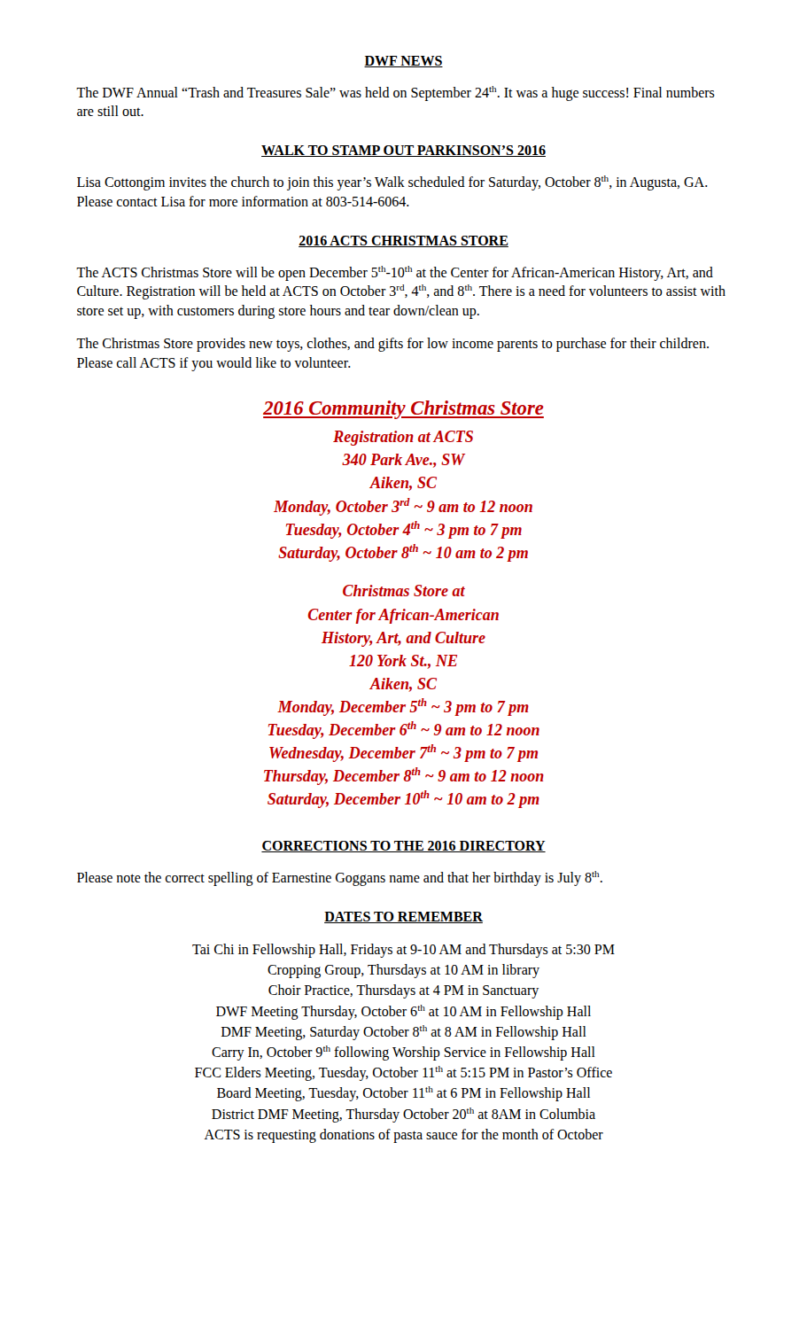DWF NEWS
The DWF Annual “Trash and Treasures Sale” was held on September 24th. It was a huge success! Final numbers are still out.
WALK TO STAMP OUT PARKINSON’S 2016
Lisa Cottongim invites the church to join this year’s Walk scheduled for Saturday, October 8th, in Augusta, GA. Please contact Lisa for more information at 803-514-6064.
2016 ACTS CHRISTMAS STORE
The ACTS Christmas Store will be open December 5th-10th at the Center for African-American History, Art, and Culture. Registration will be held at ACTS on October 3rd, 4th, and 8th. There is a need for volunteers to assist with store set up, with customers during store hours and tear down/clean up.
The Christmas Store provides new toys, clothes, and gifts for low income parents to purchase for their children. Please call ACTS if you would like to volunteer.
2016 Community Christmas Store
Registration at ACTS
340 Park Ave., SW
Aiken, SC
Monday, October 3rd ~ 9 am to 12 noon
Tuesday, October 4th ~ 3 pm to 7 pm
Saturday, October 8th ~ 10 am to 2 pm
Christmas Store at
Center for African-American
History, Art, and Culture
120 York St., NE
Aiken, SC
Monday, December 5th ~ 3 pm to 7 pm
Tuesday, December 6th ~ 9 am to 12 noon
Wednesday, December 7th ~ 3 pm to 7 pm
Thursday, December 8th ~ 9 am to 12 noon
Saturday, December 10th ~ 10 am to 2 pm
CORRECTIONS TO THE 2016 DIRECTORY
Please note the correct spelling of Earnestine Goggans name and that her birthday is July 8th.
DATES TO REMEMBER
Tai Chi in Fellowship Hall, Fridays at 9-10 AM and Thursdays at 5:30 PM
Cropping Group, Thursdays at 10 AM in library
Choir Practice, Thursdays at 4 PM in Sanctuary
DWF Meeting Thursday, October 6th at 10 AM in Fellowship Hall
DMF Meeting, Saturday October 8th at 8 AM in Fellowship Hall
Carry In, October 9th following Worship Service in Fellowship Hall
FCC Elders Meeting, Tuesday, October 11th at 5:15 PM in Pastor’s Office
Board Meeting, Tuesday, October 11th at 6 PM in Fellowship Hall
District DMF Meeting, Thursday October 20th at 8AM in Columbia
ACTS is requesting donations of pasta sauce for the month of October